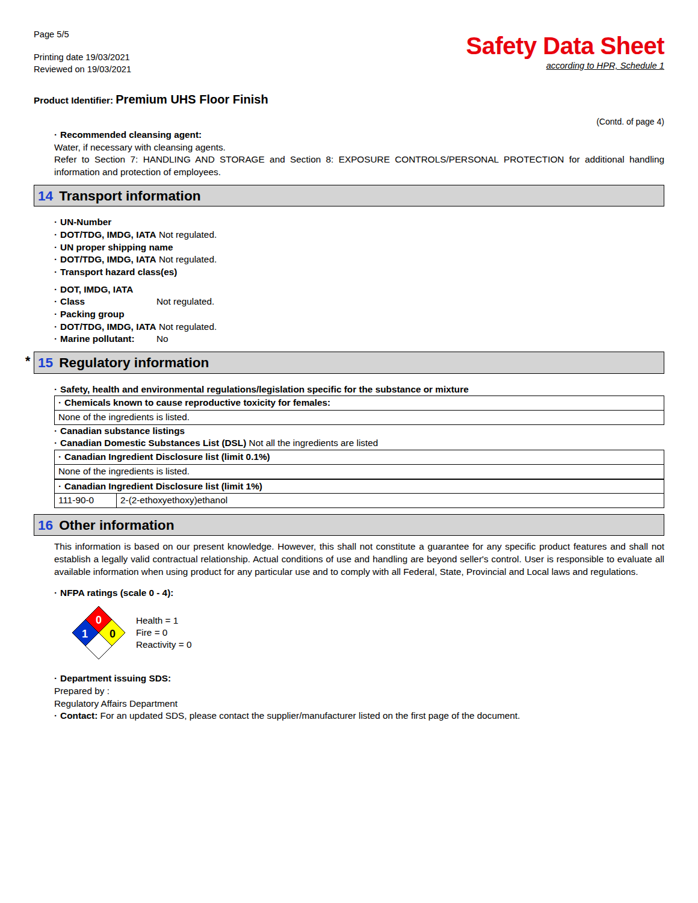Page 5/5
Printing date 19/03/2021
Reviewed on 19/03/2021
Safety Data Sheet
according to HPR, Schedule 1
Product Identifier: Premium UHS Floor Finish
(Contd. of page 4)
Recommended cleansing agent:
Water, if necessary with cleansing agents.
Refer to Section 7: HANDLING AND STORAGE and Section 8: EXPOSURE CONTROLS/PERSONAL PROTECTION for additional handling information and protection of employees.
14 Transport information
UN-Number
DOT/TDG, IMDG, IATA Not regulated.
UN proper shipping name
DOT/TDG, IMDG, IATA Not regulated.
Transport hazard class(es)
DOT, IMDG, IATA
Class Not regulated.
Packing group
DOT/TDG, IMDG, IATA Not regulated.
Marine pollutant: No
*
15 Regulatory information
Safety, health and environmental regulations/legislation specific for the substance or mixture
| Chemicals known to cause reproductive toxicity for females: |
| None of the ingredients is listed. |
Canadian substance listings
Canadian Domestic Substances List (DSL) Not all the ingredients are listed
| Canadian Ingredient Disclosure list (limit 0.1%) |
| None of the ingredients is listed. |
| Canadian Ingredient Disclosure list (limit 1%) |
| 111-90-0 | 2-(2-ethoxyethoxy)ethanol |
16 Other information
This information is based on our present knowledge. However, this shall not constitute a guarantee for any specific product features and shall not establish a legally valid contractual relationship. Actual conditions of use and handling are beyond seller's control. User is responsible to evaluate all available information when using product for any particular use and to comply with all Federal, State, Provincial and Local laws and regulations.
NFPA ratings (scale 0 - 4):
0 1 0
Health = 1
Fire = 0
Reactivity = 0
Department issuing SDS:
Prepared by :
Regulatory Affairs Department
Contact: For an updated SDS, please contact the supplier/manufacturer listed on the first page of the document.